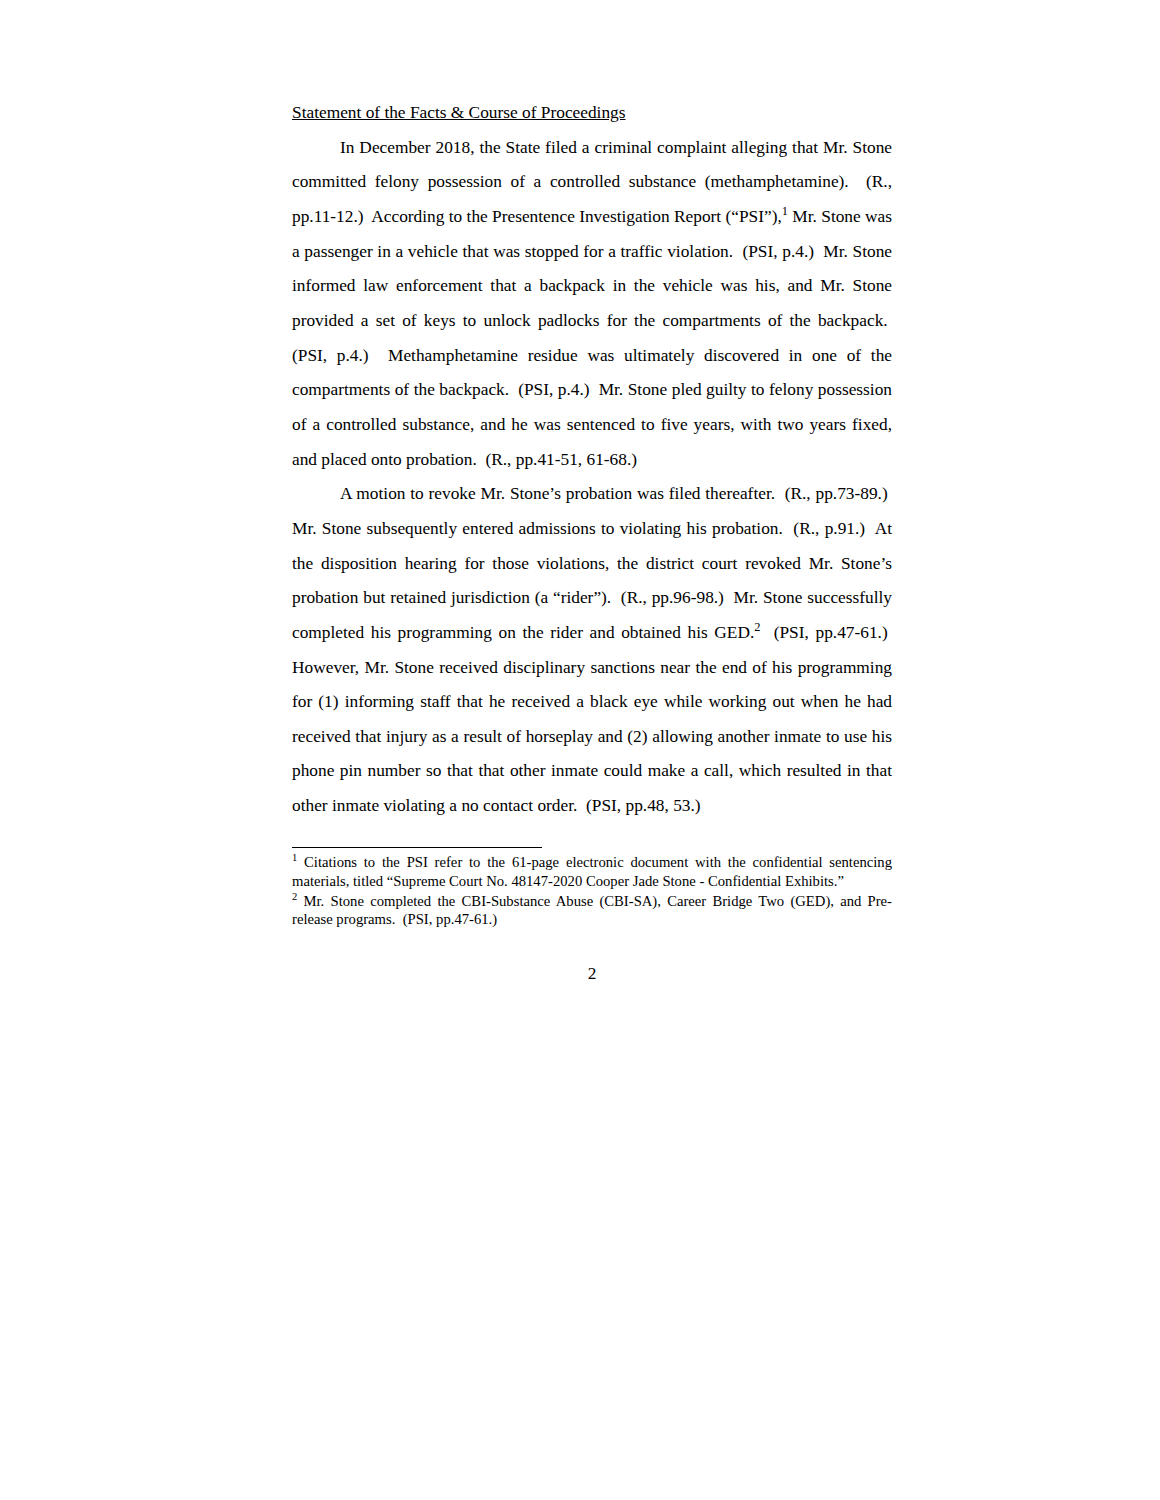Statement of the Facts & Course of Proceedings
In December 2018, the State filed a criminal complaint alleging that Mr. Stone committed felony possession of a controlled substance (methamphetamine). (R., pp.11-12.) According to the Presentence Investigation Report (“PSI”),1 Mr. Stone was a passenger in a vehicle that was stopped for a traffic violation. (PSI, p.4.) Mr. Stone informed law enforcement that a backpack in the vehicle was his, and Mr. Stone provided a set of keys to unlock padlocks for the compartments of the backpack. (PSI, p.4.) Methamphetamine residue was ultimately discovered in one of the compartments of the backpack. (PSI, p.4.) Mr. Stone pled guilty to felony possession of a controlled substance, and he was sentenced to five years, with two years fixed, and placed onto probation. (R., pp.41-51, 61-68.)
A motion to revoke Mr. Stone’s probation was filed thereafter. (R., pp.73-89.) Mr. Stone subsequently entered admissions to violating his probation. (R., p.91.) At the disposition hearing for those violations, the district court revoked Mr. Stone’s probation but retained jurisdiction (a “rider”). (R., pp.96-98.) Mr. Stone successfully completed his programming on the rider and obtained his GED.2 (PSI, pp.47-61.) However, Mr. Stone received disciplinary sanctions near the end of his programming for (1) informing staff that he received a black eye while working out when he had received that injury as a result of horseplay and (2) allowing another inmate to use his phone pin number so that that other inmate could make a call, which resulted in that other inmate violating a no contact order. (PSI, pp.48, 53.)
1 Citations to the PSI refer to the 61-page electronic document with the confidential sentencing materials, titled “Supreme Court No. 48147-2020 Cooper Jade Stone - Confidential Exhibits.”
2 Mr. Stone completed the CBI-Substance Abuse (CBI-SA), Career Bridge Two (GED), and Pre-release programs. (PSI, pp.47-61.)
2